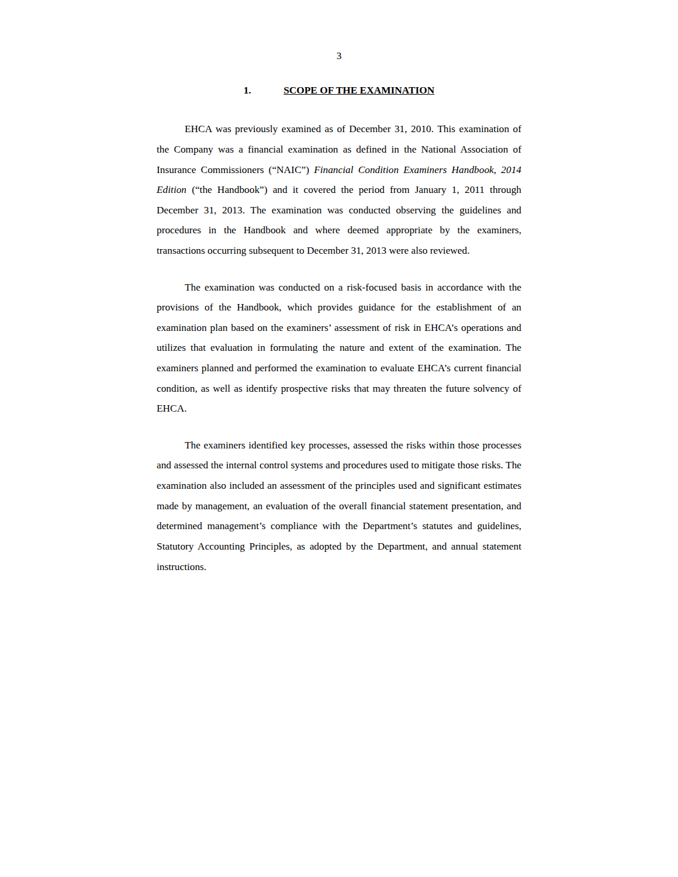3
1. SCOPE OF THE EXAMINATION
EHCA was previously examined as of December 31, 2010. This examination of the Company was a financial examination as defined in the National Association of Insurance Commissioners (“NAIC”) Financial Condition Examiners Handbook, 2014 Edition (“the Handbook”) and it covered the period from January 1, 2011 through December 31, 2013. The examination was conducted observing the guidelines and procedures in the Handbook and where deemed appropriate by the examiners, transactions occurring subsequent to December 31, 2013 were also reviewed.
The examination was conducted on a risk-focused basis in accordance with the provisions of the Handbook, which provides guidance for the establishment of an examination plan based on the examiners’ assessment of risk in EHCA’s operations and utilizes that evaluation in formulating the nature and extent of the examination. The examiners planned and performed the examination to evaluate EHCA’s current financial condition, as well as identify prospective risks that may threaten the future solvency of EHCA.
The examiners identified key processes, assessed the risks within those processes and assessed the internal control systems and procedures used to mitigate those risks. The examination also included an assessment of the principles used and significant estimates made by management, an evaluation of the overall financial statement presentation, and determined management’s compliance with the Department’s statutes and guidelines, Statutory Accounting Principles, as adopted by the Department, and annual statement instructions.